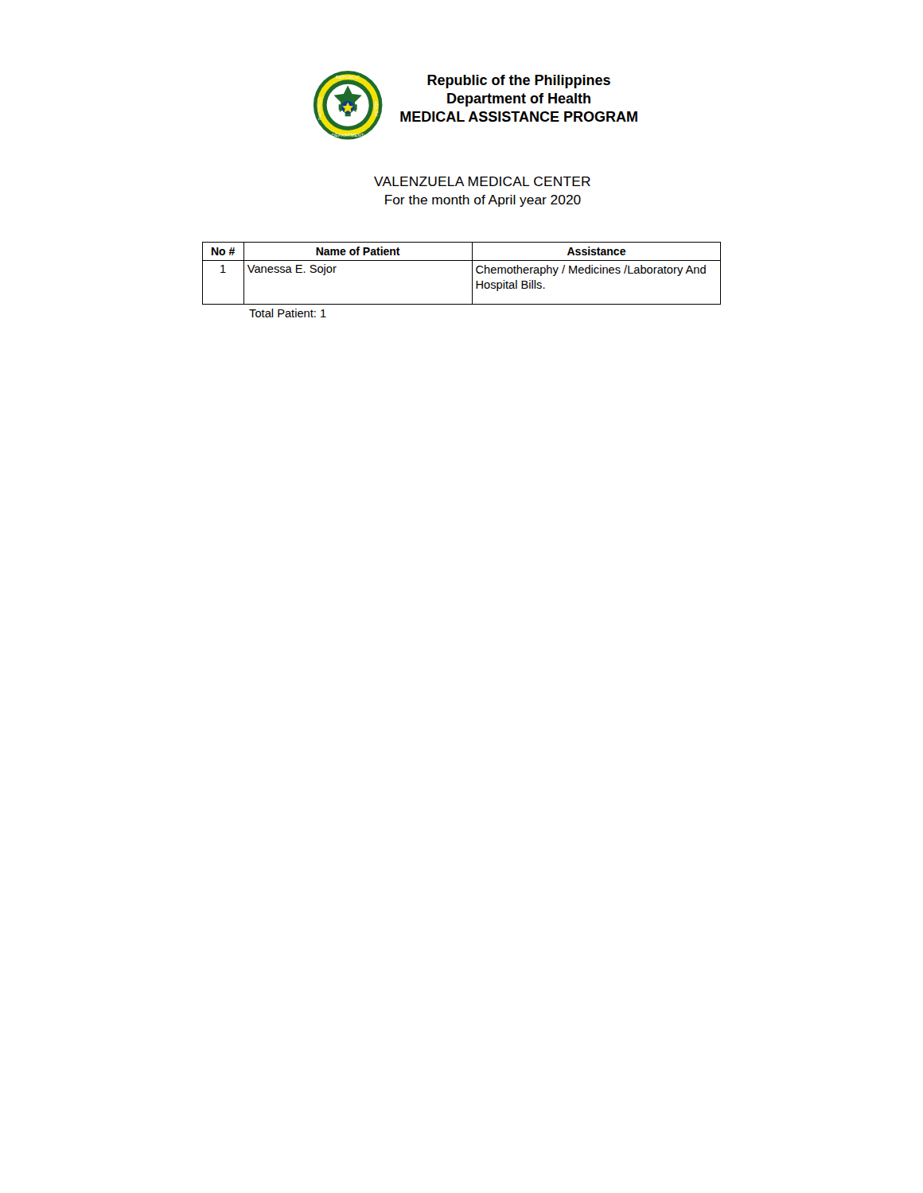REPUBLIC DEPARTMENT PHILIPPINES HEALTH
Republic of the Philippines
Department of Health
MEDICAL ASSISTANCE PROGRAM
VALENZUELA MEDICAL CENTER
For the month of April year 2020
| No # | Name of Patient | Assistance |
| --- | --- | --- |
| 1 | Vanessa E. Sojor | Chemotheraphy / Medicines /Laboratory And Hospital Bills. |
Total Patient: 1